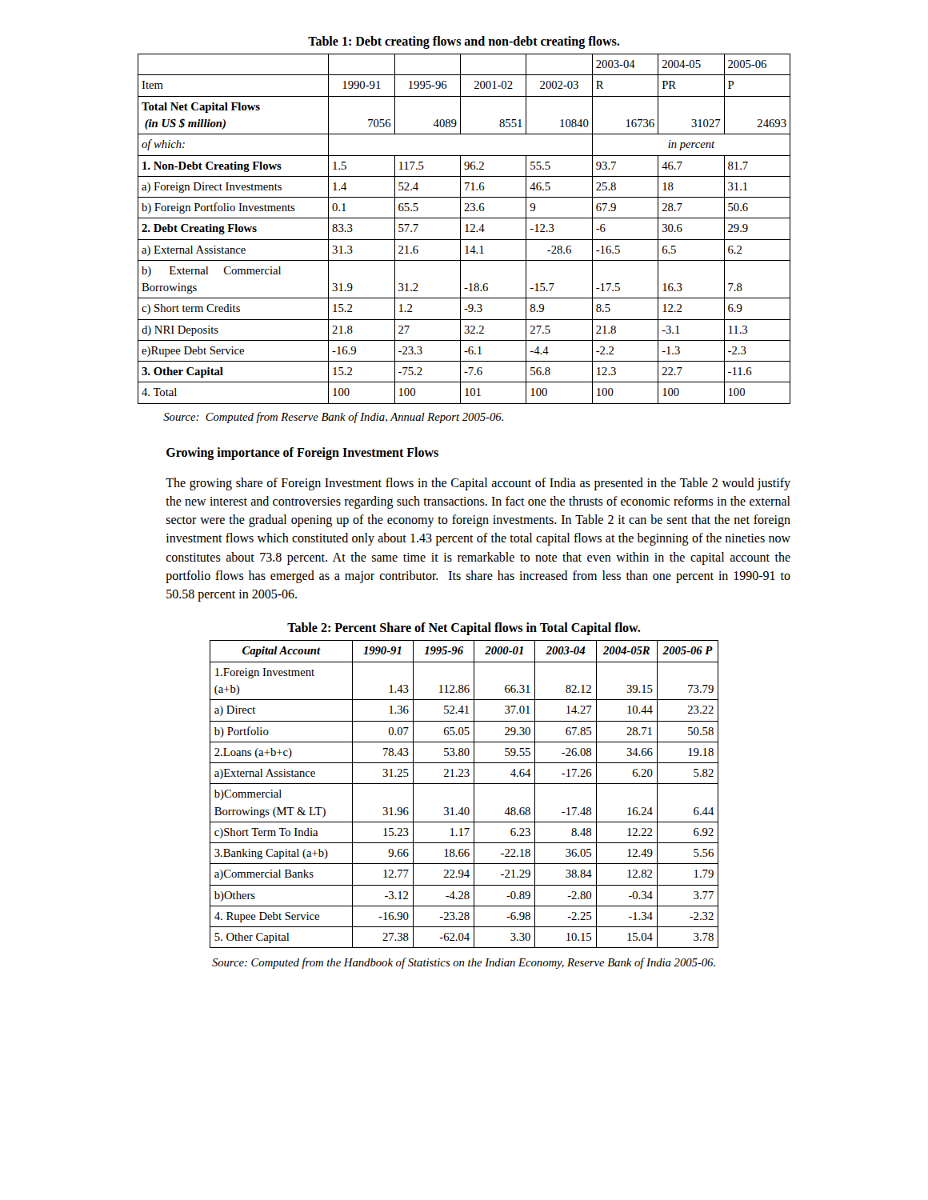Table 1: Debt creating flows and non-debt creating flows.
| | | | | | 2003-04 | 2004-05 | 2005-06 |
| Item | 1990-91 | 1995-96 | 2001-02 | 2002-03 | R | PR | P |
| Total Net Capital Flows (in US $ million) | 7056 | 4089 | 8551 | 10840 | 16736 | 31027 | 24693 |
| of which: | | in percent |
| 1. Non-Debt Creating Flows | 1.5 | 117.5 | 96.2 | 55.5 | 93.7 | 46.7 | 81.7 |
| a) Foreign Direct Investments | 1.4 | 52.4 | 71.6 | 46.5 | 25.8 | 18 | 31.1 |
| b) Foreign Portfolio Investments | 0.1 | 65.5 | 23.6 | 9 | 67.9 | 28.7 | 50.6 |
| 2. Debt Creating Flows | 83.3 | 57.7 | 12.4 | -12.3 | -6 | 30.6 | 29.9 |
| a) External Assistance | 31.3 | 21.6 | 14.1 | -28.6 | -16.5 | 6.5 | 6.2 |
| b) External Commercial Borrowings | 31.9 | 31.2 | -18.6 | -15.7 | -17.5 | 16.3 | 7.8 |
| c) Short term Credits | 15.2 | 1.2 | -9.3 | 8.9 | 8.5 | 12.2 | 6.9 |
| d) NRI Deposits | 21.8 | 27 | 32.2 | 27.5 | 21.8 | -3.1 | 11.3 |
| e)Rupee Debt Service | -16.9 | -23.3 | -6.1 | -4.4 | -2.2 | -1.3 | -2.3 |
| 3. Other Capital | 15.2 | -75.2 | -7.6 | 56.8 | 12.3 | 22.7 | -11.6 |
| 4. Total | 100 | 100 | 101 | 100 | 100 | 100 | 100 |
Source: Computed from Reserve Bank of India, Annual Report 2005-06.
Growing importance of Foreign Investment Flows
The growing share of Foreign Investment flows in the Capital account of India as presented in the Table 2 would justify the new interest and controversies regarding such transactions. In fact one the thrusts of economic reforms in the external sector were the gradual opening up of the economy to foreign investments. In Table 2 it can be sent that the net foreign investment flows which constituted only about 1.43 percent of the total capital flows at the beginning of the nineties now constitutes about 73.8 percent. At the same time it is remarkable to note that even within in the capital account the portfolio flows has emerged as a major contributor. Its share has increased from less than one percent in 1990-91 to 50.58 percent in 2005-06.
Table 2: Percent Share of Net Capital flows in Total Capital flow.
| Capital Account | 1990-91 | 1995-96 | 2000-01 | 2003-04 | 2004-05R | 2005-06 P |
| --- | --- | --- | --- | --- | --- | --- |
| 1.Foreign Investment (a+b) | 1.43 | 112.86 | 66.31 | 82.12 | 39.15 | 73.79 |
| a) Direct | 1.36 | 52.41 | 37.01 | 14.27 | 10.44 | 23.22 |
| b) Portfolio | 0.07 | 65.05 | 29.30 | 67.85 | 28.71 | 50.58 |
| 2.Loans (a+b+c) | 78.43 | 53.80 | 59.55 | -26.08 | 34.66 | 19.18 |
| a)External Assistance | 31.25 | 21.23 | 4.64 | -17.26 | 6.20 | 5.82 |
| b)Commercial Borrowings (MT & LT) | 31.96 | 31.40 | 48.68 | -17.48 | 16.24 | 6.44 |
| c)Short Term To India | 15.23 | 1.17 | 6.23 | 8.48 | 12.22 | 6.92 |
| 3.Banking Capital (a+b) | 9.66 | 18.66 | -22.18 | 36.05 | 12.49 | 5.56 |
| a)Commercial Banks | 12.77 | 22.94 | -21.29 | 38.84 | 12.82 | 1.79 |
| b)Others | -3.12 | -4.28 | -0.89 | -2.80 | -0.34 | 3.77 |
| 4. Rupee Debt Service | -16.90 | -23.28 | -6.98 | -2.25 | -1.34 | -2.32 |
| 5. Other Capital | 27.38 | -62.04 | 3.30 | 10.15 | 15.04 | 3.78 |
Source: Computed from the Handbook of Statistics on the Indian Economy, Reserve Bank of India 2005-06.